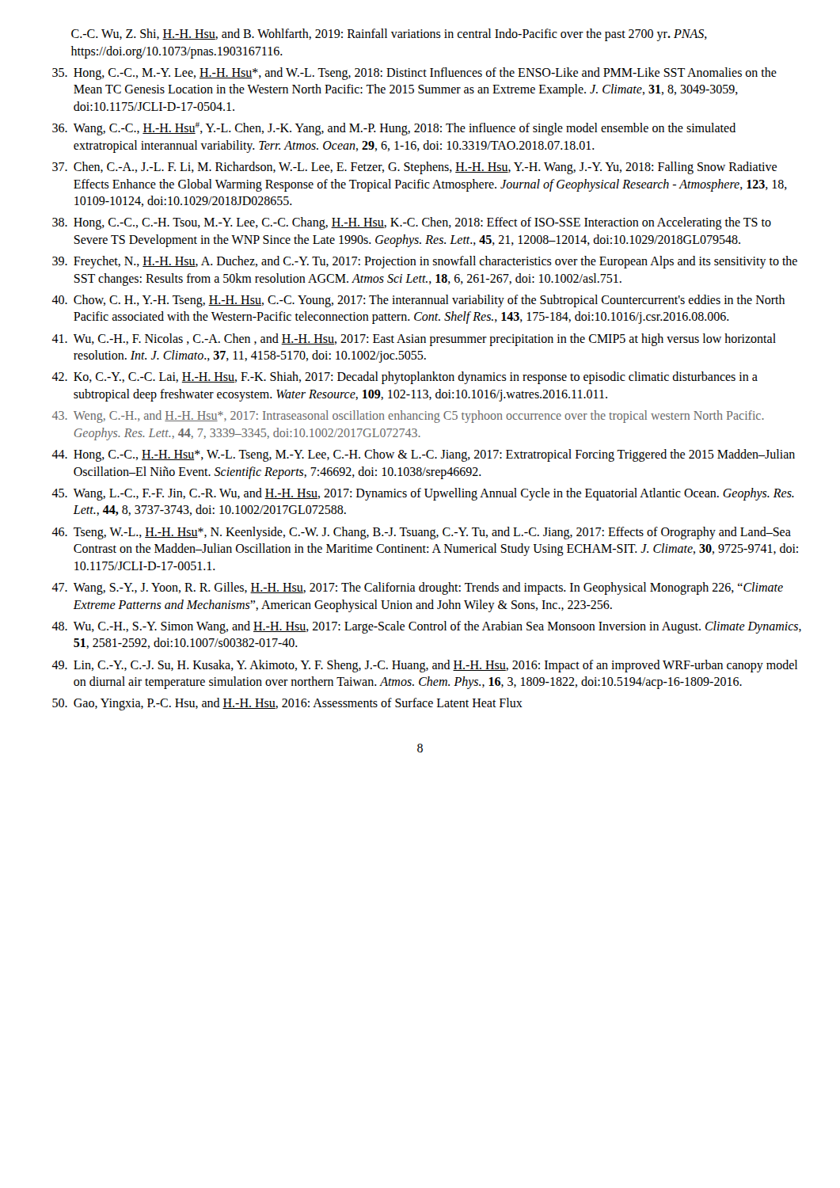C.-C. Wu, Z. Shi, H.-H. Hsu, and B. Wohlfarth, 2019: Rainfall variations in central Indo-Pacific over the past 2700 yr. PNAS, https://doi.org/10.1073/pnas.1903167116.
Hong, C.-C., M.-Y. Lee, H.-H. Hsu*, and W.-L. Tseng, 2018: Distinct Influences of the ENSO-Like and PMM-Like SST Anomalies on the Mean TC Genesis Location in the Western North Pacific: The 2015 Summer as an Extreme Example. J. Climate, 31, 8, 3049-3059, doi:10.1175/JCLI-D-17-0504.1.
Wang, C.-C., H.-H. Hsu#, Y.-L. Chen, J.-K. Yang, and M.-P. Hung, 2018: The influence of single model ensemble on the simulated extratropical interannual variability. Terr. Atmos. Ocean, 29, 6, 1-16, doi: 10.3319/TAO.2018.07.18.01.
Chen, C.-A., J.-L. F. Li, M. Richardson, W.-L. Lee, E. Fetzer, G. Stephens, H.-H. Hsu, Y.-H. Wang, J.-Y. Yu, 2018: Falling Snow Radiative Effects Enhance the Global Warming Response of the Tropical Pacific Atmosphere. Journal of Geophysical Research - Atmosphere, 123, 18, 10109-10124, doi:10.1029/2018JD028655.
Hong, C.-C., C.-H. Tsou, M.-Y. Lee, C.-C. Chang, H.-H. Hsu, K.-C. Chen, 2018: Effect of ISO-SSE Interaction on Accelerating the TS to Severe TS Development in the WNP Since the Late 1990s. Geophys. Res. Lett., 45, 21, 12008–12014, doi:10.1029/2018GL079548.
Freychet, N., H.-H. Hsu, A. Duchez, and C.-Y. Tu, 2017: Projection in snowfall characteristics over the European Alps and its sensitivity to the SST changes: Results from a 50km resolution AGCM. Atmos Sci Lett., 18, 6, 261-267, doi: 10.1002/asl.751.
Chow, C. H., Y.-H. Tseng, H.-H. Hsu, C.-C. Young, 2017: The interannual variability of the Subtropical Countercurrent's eddies in the North Pacific associated with the Western-Pacific teleconnection pattern. Cont. Shelf Res., 143, 175-184, doi:10.1016/j.csr.2016.08.006.
Wu, C.-H., F. Nicolas , C.-A. Chen , and H.-H. Hsu, 2017: East Asian presummer precipitation in the CMIP5 at high versus low horizontal resolution. Int. J. Climato., 37, 11, 4158-5170, doi: 10.1002/joc.5055.
Ko, C.-Y., C.-C. Lai, H.-H. Hsu, F.-K. Shiah, 2017: Decadal phytoplankton dynamics in response to episodic climatic disturbances in a subtropical deep freshwater ecosystem. Water Resource, 109, 102-113, doi:10.1016/j.watres.2016.11.011.
Weng, C.-H., and H.-H. Hsu*, 2017: Intraseasonal oscillation enhancing C5 typhoon occurrence over the tropical western North Pacific. Geophys. Res. Lett., 44, 7, 3339–3345, doi:10.1002/2017GL072743.
Hong, C.-C., H.-H. Hsu*, W.-L. Tseng, M.-Y. Lee, C.-H. Chow & L.-C. Jiang, 2017: Extratropical Forcing Triggered the 2015 Madden–Julian Oscillation–El Niño Event. Scientific Reports, 7:46692, doi: 10.1038/srep46692.
Wang, L.-C., F.-F. Jin, C.-R. Wu, and H.-H. Hsu, 2017: Dynamics of Upwelling Annual Cycle in the Equatorial Atlantic Ocean. Geophys. Res. Lett., 44, 8, 3737-3743, doi: 10.1002/2017GL072588.
Tseng, W.-L., H.-H. Hsu*, N. Keenlyside, C.-W. J. Chang, B.-J. Tsuang, C.-Y. Tu, and L.-C. Jiang, 2017: Effects of Orography and Land–Sea Contrast on the Madden–Julian Oscillation in the Maritime Continent: A Numerical Study Using ECHAM-SIT. J. Climate, 30, 9725-9741, doi: 10.1175/JCLI-D-17-0051.1.
Wang, S.-Y., J. Yoon, R. R. Gilles, H.-H. Hsu, 2017: The California drought: Trends and impacts. In Geophysical Monograph 226, “Climate Extreme Patterns and Mechanisms”, American Geophysical Union and John Wiley & Sons, Inc., 223-256.
Wu, C.-H., S.-Y. Simon Wang, and H.-H. Hsu, 2017: Large-Scale Control of the Arabian Sea Monsoon Inversion in August. Climate Dynamics, 51, 2581-2592, doi:10.1007/s00382-017-40.
Lin, C.-Y., C.-J. Su, H. Kusaka, Y. Akimoto, Y. F. Sheng, J.-C. Huang, and H.-H. Hsu, 2016: Impact of an improved WRF-urban canopy model on diurnal air temperature simulation over northern Taiwan. Atmos. Chem. Phys., 16, 3, 1809-1822, doi:10.5194/acp-16-1809-2016.
Gao, Yingxia, P.-C. Hsu, and H.-H. Hsu, 2016: Assessments of Surface Latent Heat Flux
8